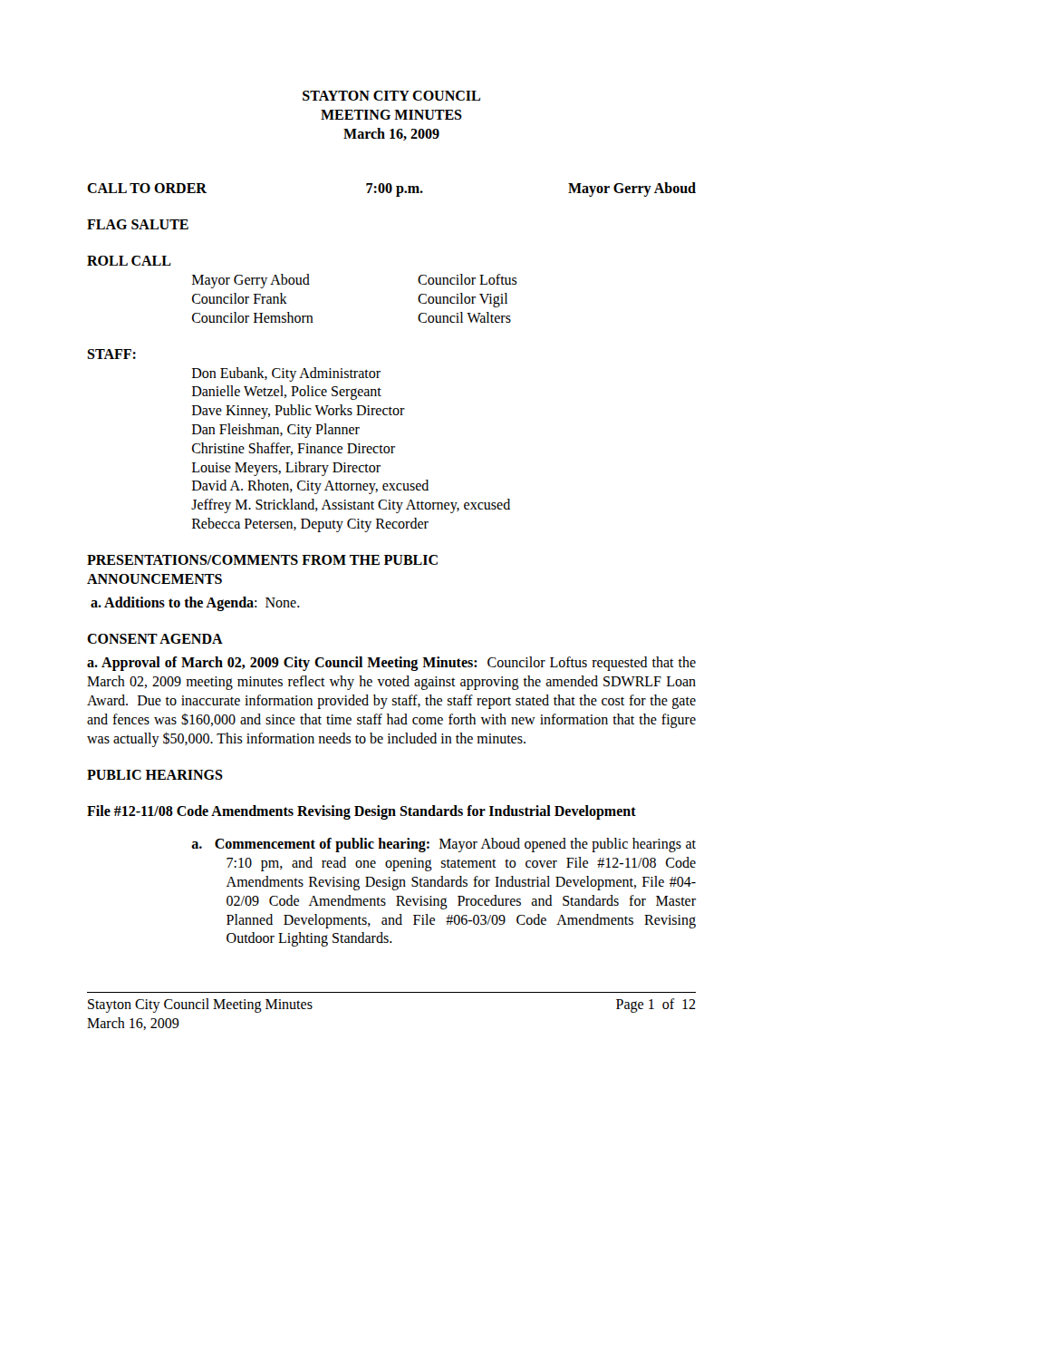STAYTON CITY COUNCIL
MEETING MINUTES
March 16, 2009
CALL TO ORDER
7:00 p.m.
Mayor Gerry Aboud
FLAG SALUTE
ROLL CALL
| Mayor Gerry Aboud | Councilor Loftus |
| Councilor Frank | Councilor Vigil |
| Councilor Hemshorn | Council Walters |
STAFF:
Don Eubank, City Administrator
Danielle Wetzel, Police Sergeant
Dave Kinney, Public Works Director
Dan Fleishman, City Planner
Christine Shaffer, Finance Director
Louise Meyers, Library Director
David A. Rhoten, City Attorney, excused
Jeffrey M. Strickland, Assistant City Attorney, excused
Rebecca Petersen, Deputy City Recorder
PRESENTATIONS/COMMENTS FROM THE PUBLIC
ANNOUNCEMENTS
a. Additions to the Agenda: None.
CONSENT AGENDA
a. Approval of March 02, 2009 City Council Meeting Minutes: Councilor Loftus requested that the March 02, 2009 meeting minutes reflect why he voted against approving the amended SDWRLF Loan Award. Due to inaccurate information provided by staff, the staff report stated that the cost for the gate and fences was $160,000 and since that time staff had come forth with new information that the figure was actually $50,000. This information needs to be included in the minutes.
PUBLIC HEARINGS
File #12-11/08 Code Amendments Revising Design Standards for Industrial Development
a. Commencement of public hearing: Mayor Aboud opened the public hearings at 7:10 pm, and read one opening statement to cover File #12-11/08 Code Amendments Revising Design Standards for Industrial Development, File #04-02/09 Code Amendments Revising Procedures and Standards for Master Planned Developments, and File #06-03/09 Code Amendments Revising Outdoor Lighting Standards.
Stayton City Council Meeting Minutes
March 16, 2009
Page 1 of 12